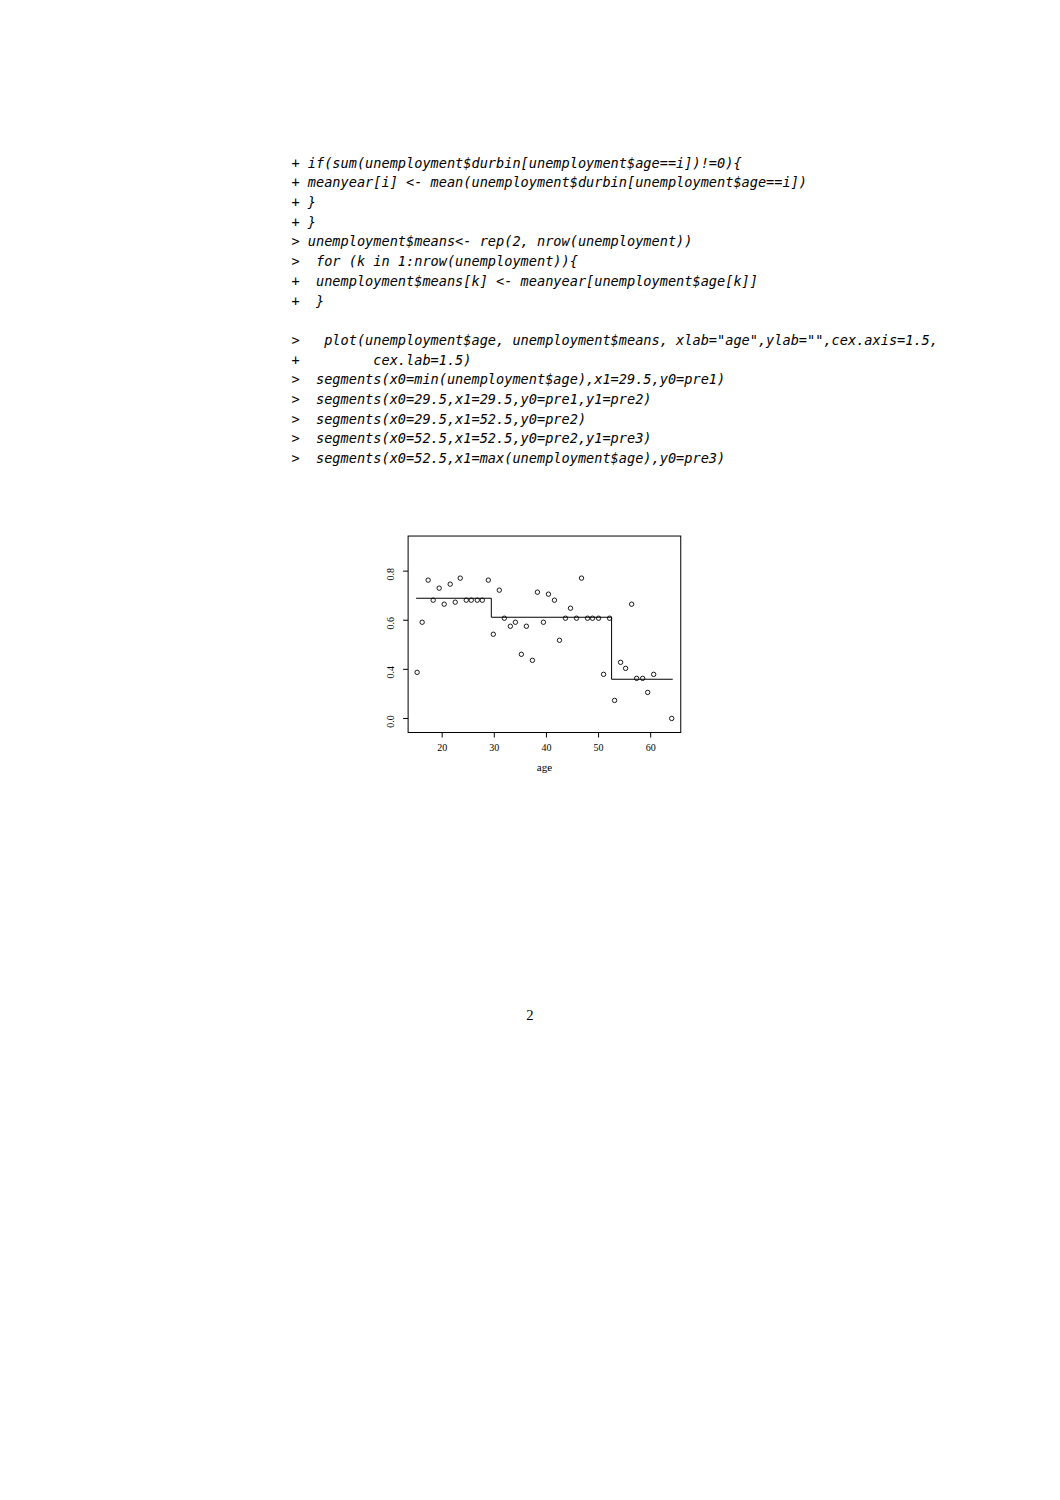+ if(sum(unemployment$durbin[unemployment$age==i])!=0){
+ meanyear[i] <- mean(unemployment$durbin[unemployment$age==i])
+ }
+ }
> unemployment$means<- rep(2, nrow(unemployment))
>  for (k in 1:nrow(unemployment)){
+  unemployment$means[k] <- meanyear[unemployment$age[k]]
+  }

>   plot(unemployment$age, unemployment$means, xlab="age",ylab="",cex.axis=1.5,
+         cex.lab=1.5)
>  segments(x0=min(unemployment$age),x1=29.5,y0=pre1)
>  segments(x0=29.5,x1=29.5,y0=pre1,y1=pre2)
>  segments(x0=29.5,x1=52.5,y0=pre2)
>  segments(x0=52.5,x1=52.5,y0=pre2,y1=pre3)
>  segments(x0=52.5,x1=max(unemployment$age),y0=pre3)
0.0 0.4 0.6 0.8 20 30 40 50 60 age
2